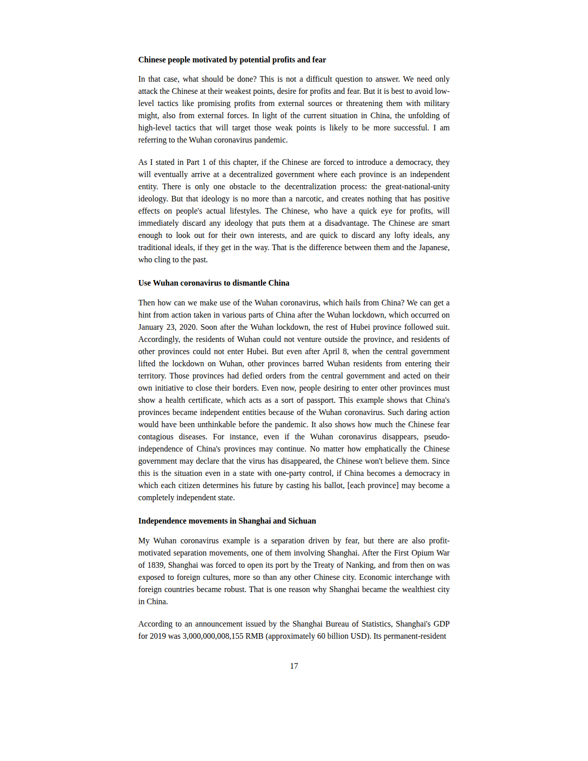Chinese people motivated by potential profits and fear
In that case, what should be done? This is not a difficult question to answer. We need only attack the Chinese at their weakest points, desire for profits and fear. But it is best to avoid low-level tactics like promising profits from external sources or threatening them with military might, also from external forces. In light of the current situation in China, the unfolding of high-level tactics that will target those weak points is likely to be more successful. I am referring to the Wuhan coronavirus pandemic.
As I stated in Part 1 of this chapter, if the Chinese are forced to introduce a democracy, they will eventually arrive at a decentralized government where each province is an independent entity. There is only one obstacle to the decentralization process: the great-national-unity ideology. But that ideology is no more than a narcotic, and creates nothing that has positive effects on people's actual lifestyles. The Chinese, who have a quick eye for profits, will immediately discard any ideology that puts them at a disadvantage. The Chinese are smart enough to look out for their own interests, and are quick to discard any lofty ideals, any traditional ideals, if they get in the way. That is the difference between them and the Japanese, who cling to the past.
Use Wuhan coronavirus to dismantle China
Then how can we make use of the Wuhan coronavirus, which hails from China? We can get a hint from action taken in various parts of China after the Wuhan lockdown, which occurred on January 23, 2020. Soon after the Wuhan lockdown, the rest of Hubei province followed suit. Accordingly, the residents of Wuhan could not venture outside the province, and residents of other provinces could not enter Hubei. But even after April 8, when the central government lifted the lockdown on Wuhan, other provinces barred Wuhan residents from entering their territory. Those provinces had defied orders from the central government and acted on their own initiative to close their borders. Even now, people desiring to enter other provinces must show a health certificate, which acts as a sort of passport. This example shows that China's provinces became independent entities because of the Wuhan coronavirus. Such daring action would have been unthinkable before the pandemic. It also shows how much the Chinese fear contagious diseases. For instance, even if the Wuhan coronavirus disappears, pseudo-independence of China's provinces may continue. No matter how emphatically the Chinese government may declare that the virus has disappeared, the Chinese won't believe them. Since this is the situation even in a state with one-party control, if China becomes a democracy in which each citizen determines his future by casting his ballot, [each province] may become a completely independent state.
Independence movements in Shanghai and Sichuan
My Wuhan coronavirus example is a separation driven by fear, but there are also profit-motivated separation movements, one of them involving Shanghai. After the First Opium War of 1839, Shanghai was forced to open its port by the Treaty of Nanking, and from then on was exposed to foreign cultures, more so than any other Chinese city. Economic interchange with foreign countries became robust. That is one reason why Shanghai became the wealthiest city in China.
According to an announcement issued by the Shanghai Bureau of Statistics, Shanghai's GDP for 2019 was 3,000,000,008,155 RMB (approximately 60 billion USD). Its permanent-resident
17